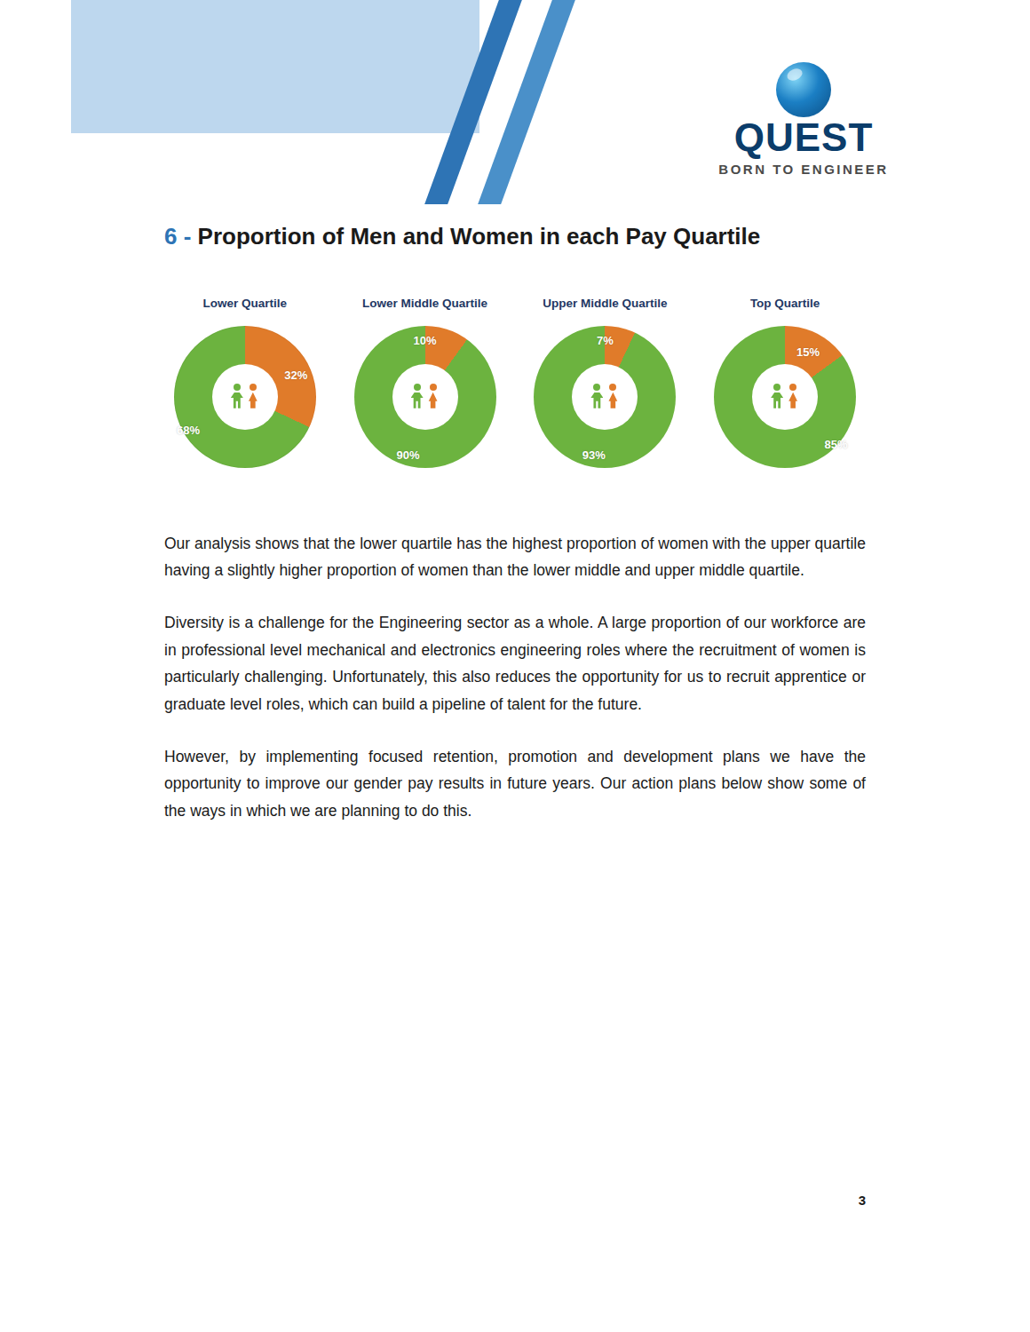QUEST
BORN TO ENGINEER
6 - Proportion of Men and Women in each Pay Quartile
Lower Quartile
32%
68%
Lower Middle Quartile
10%
90%
Upper Middle Quartile
7%
93%
Top Quartile
15%
85%
Our analysis shows that the lower quartile has the highest proportion of women with the upper quartile having a slightly higher proportion of women than the lower middle and upper middle quartile.
Diversity is a challenge for the Engineering sector as a whole. A large proportion of our workforce are in professional level mechanical and electronics engineering roles where the recruitment of women is particularly challenging. Unfortunately, this also reduces the opportunity for us to recruit apprentice or graduate level roles, which can build a pipeline of talent for the future.
However, by implementing focused retention, promotion and development plans we have the opportunity to improve our gender pay results in future years. Our action plans below show some of the ways in which we are planning to do this.
3